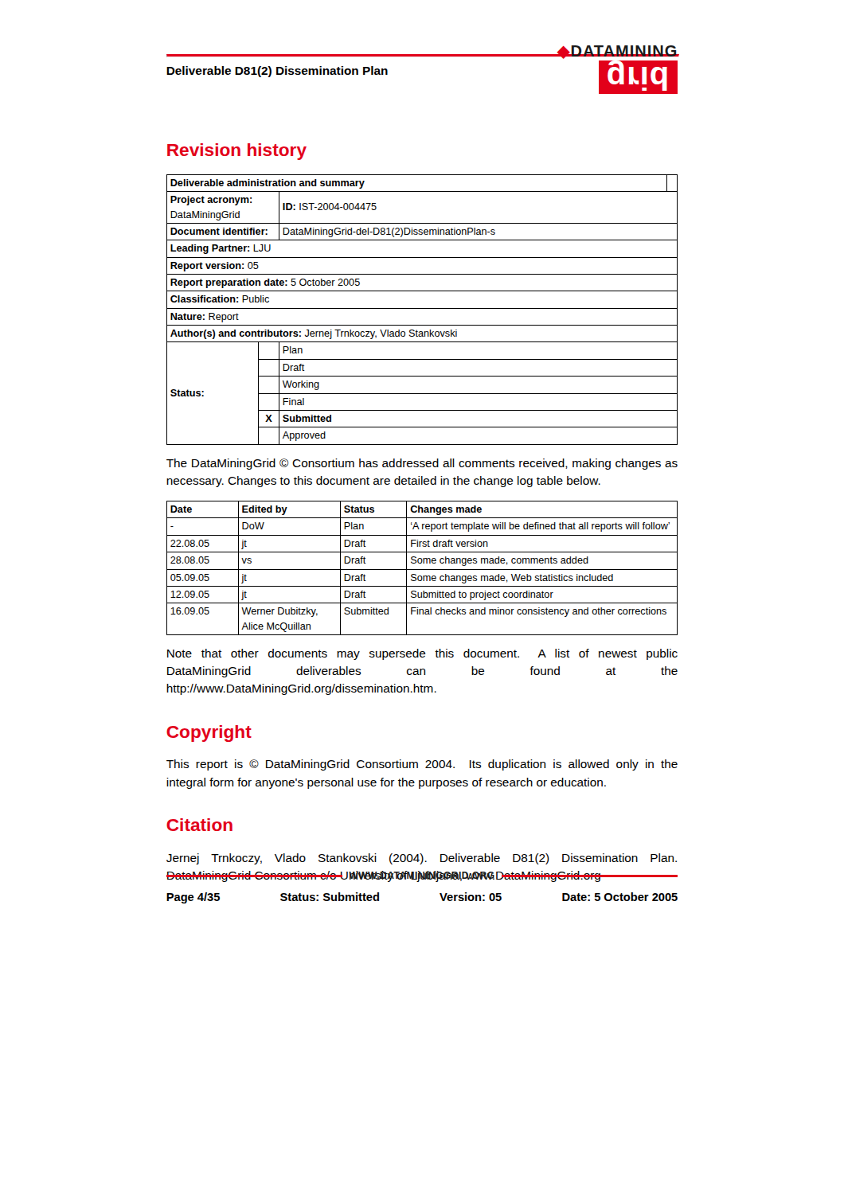◆DATAMINING
grid
Deliverable D81(2) Dissemination Plan
Revision history
| Deliverable administration and summary | |
| Project acronym: DataMiningGrid | ID: IST-2004-004475 |
| Document identifier: | DataMiningGrid-del-D81(2)DisseminationPlan-s |
| Leading Partner: LJU |
| Report version: 05 |
| Report preparation date: 5 October 2005 |
| Classification: Public |
| Nature: Report |
| Author(s) and contributors: Jernej Trnkoczy, Vlado Stankovski |
| Status: | | Plan |
| | Draft |
| | Working |
| | Final |
| X | Submitted |
| | Approved |
The DataMiningGrid © Consortium has addressed all comments received, making changes as necessary. Changes to this document are detailed in the change log table below.
| Date | Edited by | Status | Changes made |
| --- | --- | --- | --- |
| - | DoW | Plan | ‘A report template will be defined that all reports will follow’ |
| 22.08.05 | jt | Draft | First draft version |
| 28.08.05 | vs | Draft | Some changes made, comments added |
| 05.09.05 | jt | Draft | Some changes made, Web statistics included |
| 12.09.05 | jt | Draft | Submitted to project coordinator |
| 16.09.05 | Werner Dubitzky, Alice McQuillan | Submitted | Final checks and minor consistency and other corrections |
Note that other documents may supersede this document. A list of newest public DataMiningGrid deliverables can be found at the http://www.DataMiningGrid.org/dissemination.htm.
Copyright
This report is © DataMiningGrid Consortium 2004. Its duplication is allowed only in the integral form for anyone's personal use for the purposes of research or education.
Citation
Jernej Trnkoczy, Vlado Stankovski (2004). Deliverable D81(2) Dissemination Plan. DataMiningGrid Consortium c/o University of Ljubljana, www.DataMiningGrid.org
WWW.DATAMININGGRID.ORG
Page 4/35 Status: Submitted Version: 05 Date: 5 October 2005